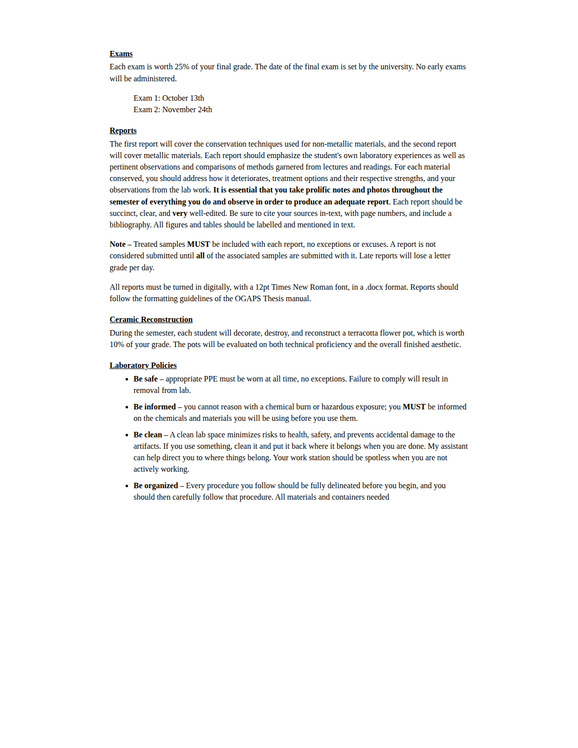Exams
Each exam is worth 25% of your final grade. The date of the final exam is set by the university. No early exams will be administered.
Exam 1: October 13th
Exam 2: November 24th
Reports
The first report will cover the conservation techniques used for non-metallic materials, and the second report will cover metallic materials. Each report should emphasize the student's own laboratory experiences as well as pertinent observations and comparisons of methods garnered from lectures and readings. For each material conserved, you should address how it deteriorates, treatment options and their respective strengths, and your observations from the lab work. It is essential that you take prolific notes and photos throughout the semester of everything you do and observe in order to produce an adequate report. Each report should be succinct, clear, and very well-edited. Be sure to cite your sources in-text, with page numbers, and include a bibliography. All figures and tables should be labelled and mentioned in text.
Note – Treated samples MUST be included with each report, no exceptions or excuses. A report is not considered submitted until all of the associated samples are submitted with it. Late reports will lose a letter grade per day.
All reports must be turned in digitally, with a 12pt Times New Roman font, in a .docx format. Reports should follow the formatting guidelines of the OGAPS Thesis manual.
Ceramic Reconstruction
During the semester, each student will decorate, destroy, and reconstruct a terracotta flower pot, which is worth 10% of your grade. The pots will be evaluated on both technical proficiency and the overall finished aesthetic.
Laboratory Policies
Be safe – appropriate PPE must be worn at all time, no exceptions. Failure to comply will result in removal from lab.
Be informed – you cannot reason with a chemical burn or hazardous exposure; you MUST be informed on the chemicals and materials you will be using before you use them.
Be clean – A clean lab space minimizes risks to health, safety, and prevents accidental damage to the artifacts. If you use something, clean it and put it back where it belongs when you are done. My assistant can help direct you to where things belong. Your work station should be spotless when you are not actively working.
Be organized – Every procedure you follow should be fully delineated before you begin, and you should then carefully follow that procedure. All materials and containers needed